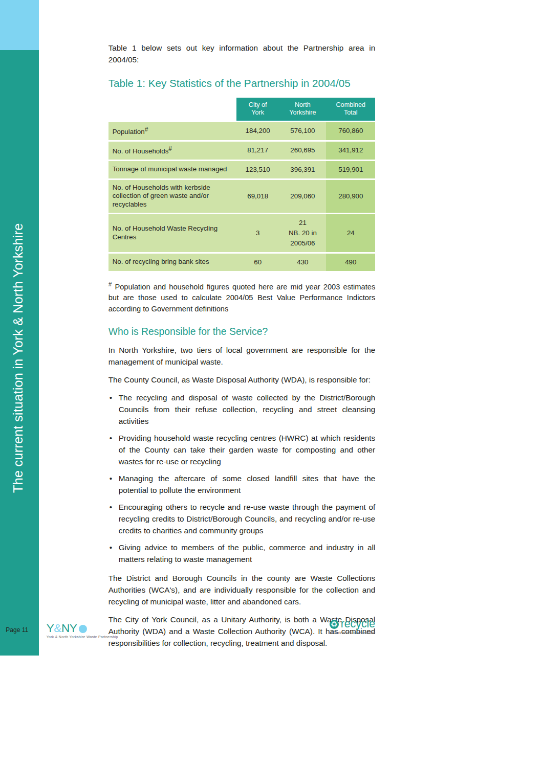The current situation in York & North Yorkshire
Table 1 below sets out key information about the Partnership area in 2004/05:
Table 1: Key Statistics of the Partnership in 2004/05
| | City of York | North Yorkshire | Combined Total |
| --- | --- | --- | --- |
| Population # | 184,200 | 576,100 | 760,860 |
| No. of Households # | 81,217 | 260,695 | 341,912 |
| Tonnage of municipal waste managed | 123,510 | 396,391 | 519,901 |
| No. of Households with kerbside collection of green waste and/or recyclables | 69,018 | 209,060 | 280,900 |
| No. of Household Waste Recycling Centres | 3 | 21 NB. 20 in 2005/06 | 24 |
| No. of recycling bring bank sites | 60 | 430 | 490 |
# Population and household figures quoted here are mid year 2003 estimates but are those used to calculate 2004/05 Best Value Performance Indictors according to Government definitions
Who is Responsible for the Service?
In North Yorkshire, two tiers of local government are responsible for the management of municipal waste.
The County Council, as Waste Disposal Authority (WDA), is responsible for:
The recycling and disposal of waste collected by the District/Borough Councils from their refuse collection, recycling and street cleansing activities
Providing household waste recycling centres (HWRC) at which residents of the County can take their garden waste for composting and other wastes for re-use or recycling
Managing the aftercare of some closed landfill sites that have the potential to pollute the environment
Encouraging others to recycle and re-use waste through the payment of recycling credits to District/Borough Councils, and recycling and/or re-use credits to charities and community groups
Giving advice to members of the public, commerce and industry in all matters relating to waste management
The District and Borough Councils in the county are Waste Collections Authorities (WCA's), and are individually responsible for the collection and recycling of municipal waste, litter and abandoned cars.
The City of York Council, as a Unitary Authority, is both a Waste Disposal Authority (WDA) and a Waste Collection Authority (WCA). It has combined responsibilities for collection, recycling, treatment and disposal.
Page 11
Y&NY
York & North Yorkshire Waste Partnership
♻recycle
for York and North Yorkshire